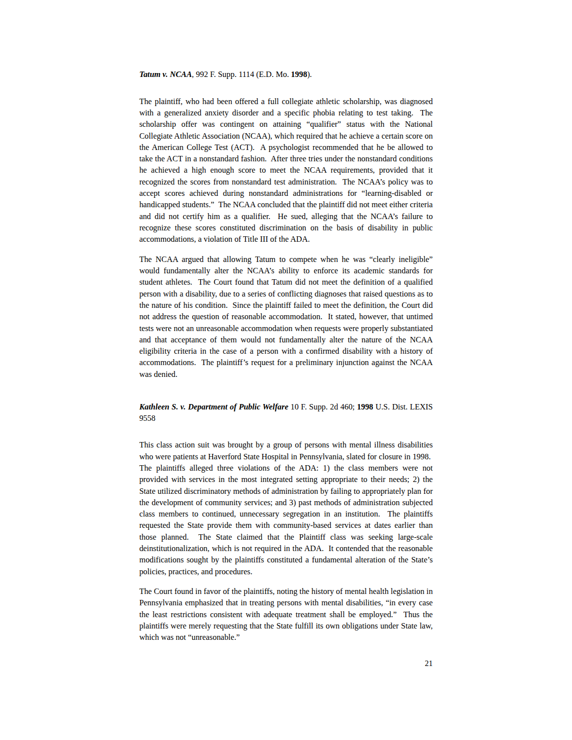Tatum v. NCAA, 992 F. Supp. 1114 (E.D. Mo. 1998).
The plaintiff, who had been offered a full collegiate athletic scholarship, was diagnosed with a generalized anxiety disorder and a specific phobia relating to test taking. The scholarship offer was contingent on attaining “qualifier” status with the National Collegiate Athletic Association (NCAA), which required that he achieve a certain score on the American College Test (ACT). A psychologist recommended that he be allowed to take the ACT in a nonstandard fashion. After three tries under the nonstandard conditions he achieved a high enough score to meet the NCAA requirements, provided that it recognized the scores from nonstandard test administration. The NCAA’s policy was to accept scores achieved during nonstandard administrations for “learning-disabled or handicapped students.” The NCAA concluded that the plaintiff did not meet either criteria and did not certify him as a qualifier. He sued, alleging that the NCAA’s failure to recognize these scores constituted discrimination on the basis of disability in public accommodations, a violation of Title III of the ADA.
The NCAA argued that allowing Tatum to compete when he was “clearly ineligible” would fundamentally alter the NCAA’s ability to enforce its academic standards for student athletes. The Court found that Tatum did not meet the definition of a qualified person with a disability, due to a series of conflicting diagnoses that raised questions as to the nature of his condition. Since the plaintiff failed to meet the definition, the Court did not address the question of reasonable accommodation. It stated, however, that untimed tests were not an unreasonable accommodation when requests were properly substantiated and that acceptance of them would not fundamentally alter the nature of the NCAA eligibility criteria in the case of a person with a confirmed disability with a history of accommodations. The plaintiff’s request for a preliminary injunction against the NCAA was denied.
Kathleen S. v. Department of Public Welfare 10 F. Supp. 2d 460; 1998 U.S. Dist. LEXIS 9558
This class action suit was brought by a group of persons with mental illness disabilities who were patients at Haverford State Hospital in Pennsylvania, slated for closure in 1998. The plaintiffs alleged three violations of the ADA: 1) the class members were not provided with services in the most integrated setting appropriate to their needs; 2) the State utilized discriminatory methods of administration by failing to appropriately plan for the development of community services; and 3) past methods of administration subjected class members to continued, unnecessary segregation in an institution. The plaintiffs requested the State provide them with community-based services at dates earlier than those planned. The State claimed that the Plaintiff class was seeking large-scale deinstitutionalization, which is not required in the ADA. It contended that the reasonable modifications sought by the plaintiffs constituted a fundamental alteration of the State’s policies, practices, and procedures.
The Court found in favor of the plaintiffs, noting the history of mental health legislation in Pennsylvania emphasized that in treating persons with mental disabilities, “in every case the least restrictions consistent with adequate treatment shall be employed.” Thus the plaintiffs were merely requesting that the State fulfill its own obligations under State law, which was not “unreasonable.”
21